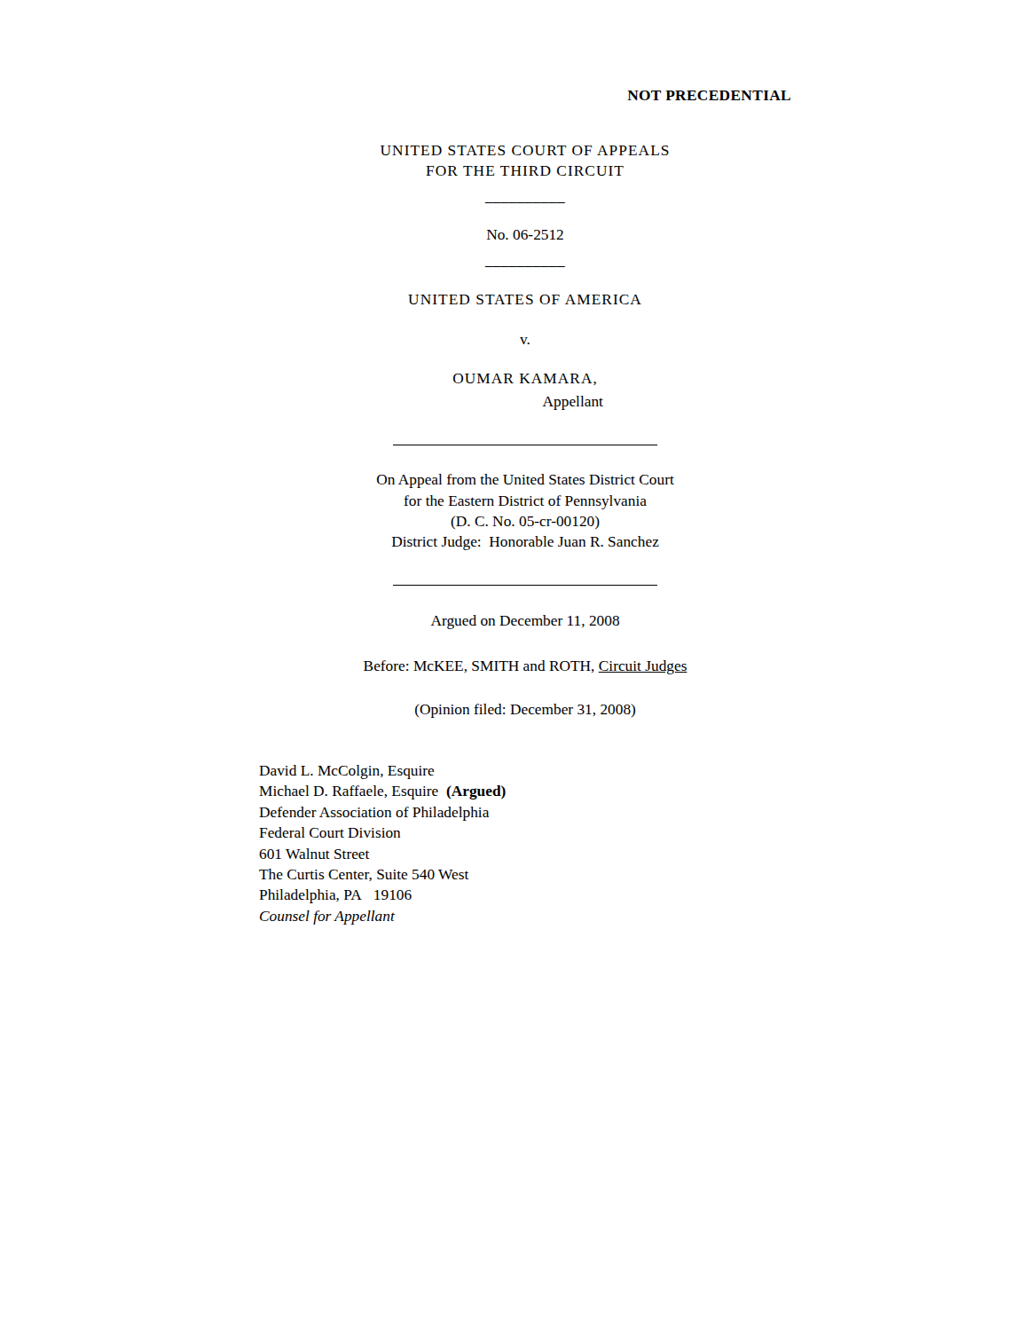NOT PRECEDENTIAL
UNITED STATES COURT OF APPEALS FOR THE THIRD CIRCUIT
__________
No. 06-2512
__________
UNITED STATES OF AMERICA
v.
OUMAR KAMARA, Appellant
On Appeal from the United States District Court for the Eastern District of Pennsylvania (D. C. No. 05-cr-00120) District Judge: Honorable Juan R. Sanchez
Argued on December 11, 2008
Before: McKEE, SMITH and ROTH, Circuit Judges
(Opinion filed: December 31, 2008)
David L. McColgin, Esquire
Michael D. Raffaele, Esquire (Argued)
Defender Association of Philadelphia
Federal Court Division
601 Walnut Street
The Curtis Center, Suite 540 West
Philadelphia, PA 19106
Counsel for Appellant